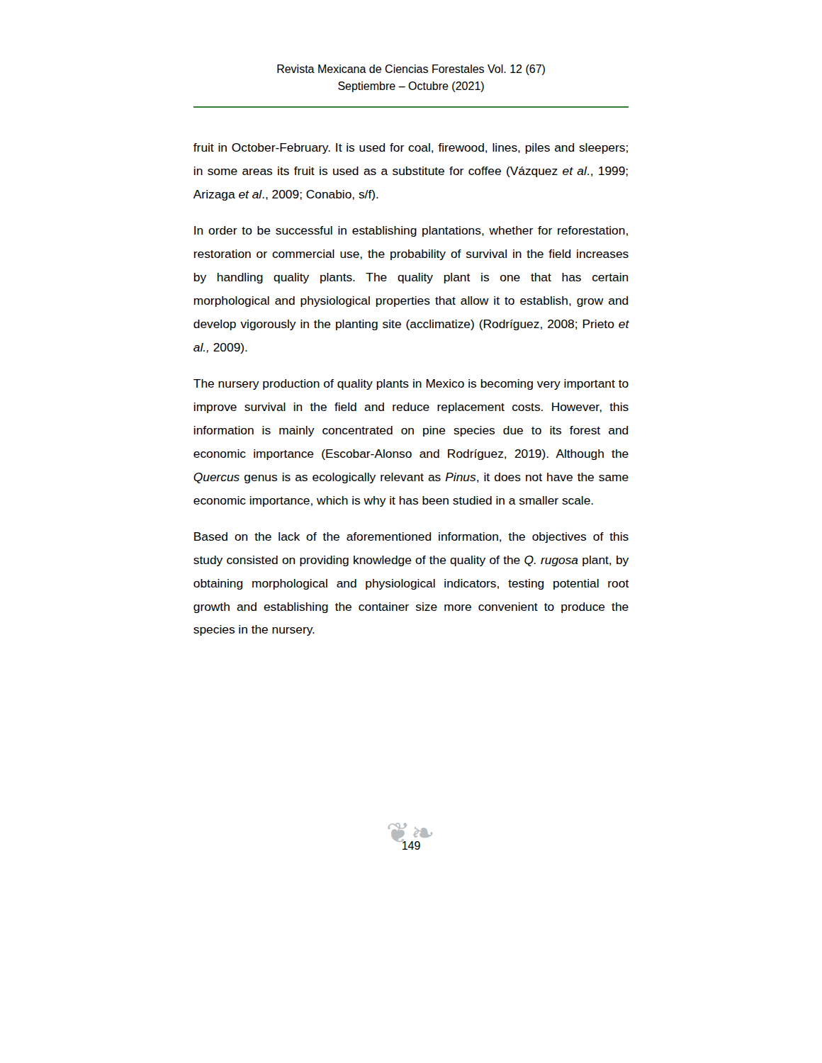Revista Mexicana de Ciencias Forestales Vol. 12 (67) Septiembre – Octubre (2021)
fruit in October-February. It is used for coal, firewood, lines, piles and sleepers; in some areas its fruit is used as a substitute for coffee (Vázquez et al., 1999; Arizaga et al., 2009; Conabio, s/f).
In order to be successful in establishing plantations, whether for reforestation, restoration or commercial use, the probability of survival in the field increases by handling quality plants. The quality plant is one that has certain morphological and physiological properties that allow it to establish, grow and develop vigorously in the planting site (acclimatize) (Rodríguez, 2008; Prieto et al., 2009).
The nursery production of quality plants in Mexico is becoming very important to improve survival in the field and reduce replacement costs. However, this information is mainly concentrated on pine species due to its forest and economic importance (Escobar-Alonso and Rodríguez, 2019). Although the Quercus genus is as ecologically relevant as Pinus, it does not have the same economic importance, which is why it has been studied in a smaller scale.
Based on the lack of the aforementioned information, the objectives of this study consisted on providing knowledge of the quality of the Q. rugosa plant, by obtaining morphological and physiological indicators, testing potential root growth and establishing the container size more convenient to produce the species in the nursery.
❦❧
149